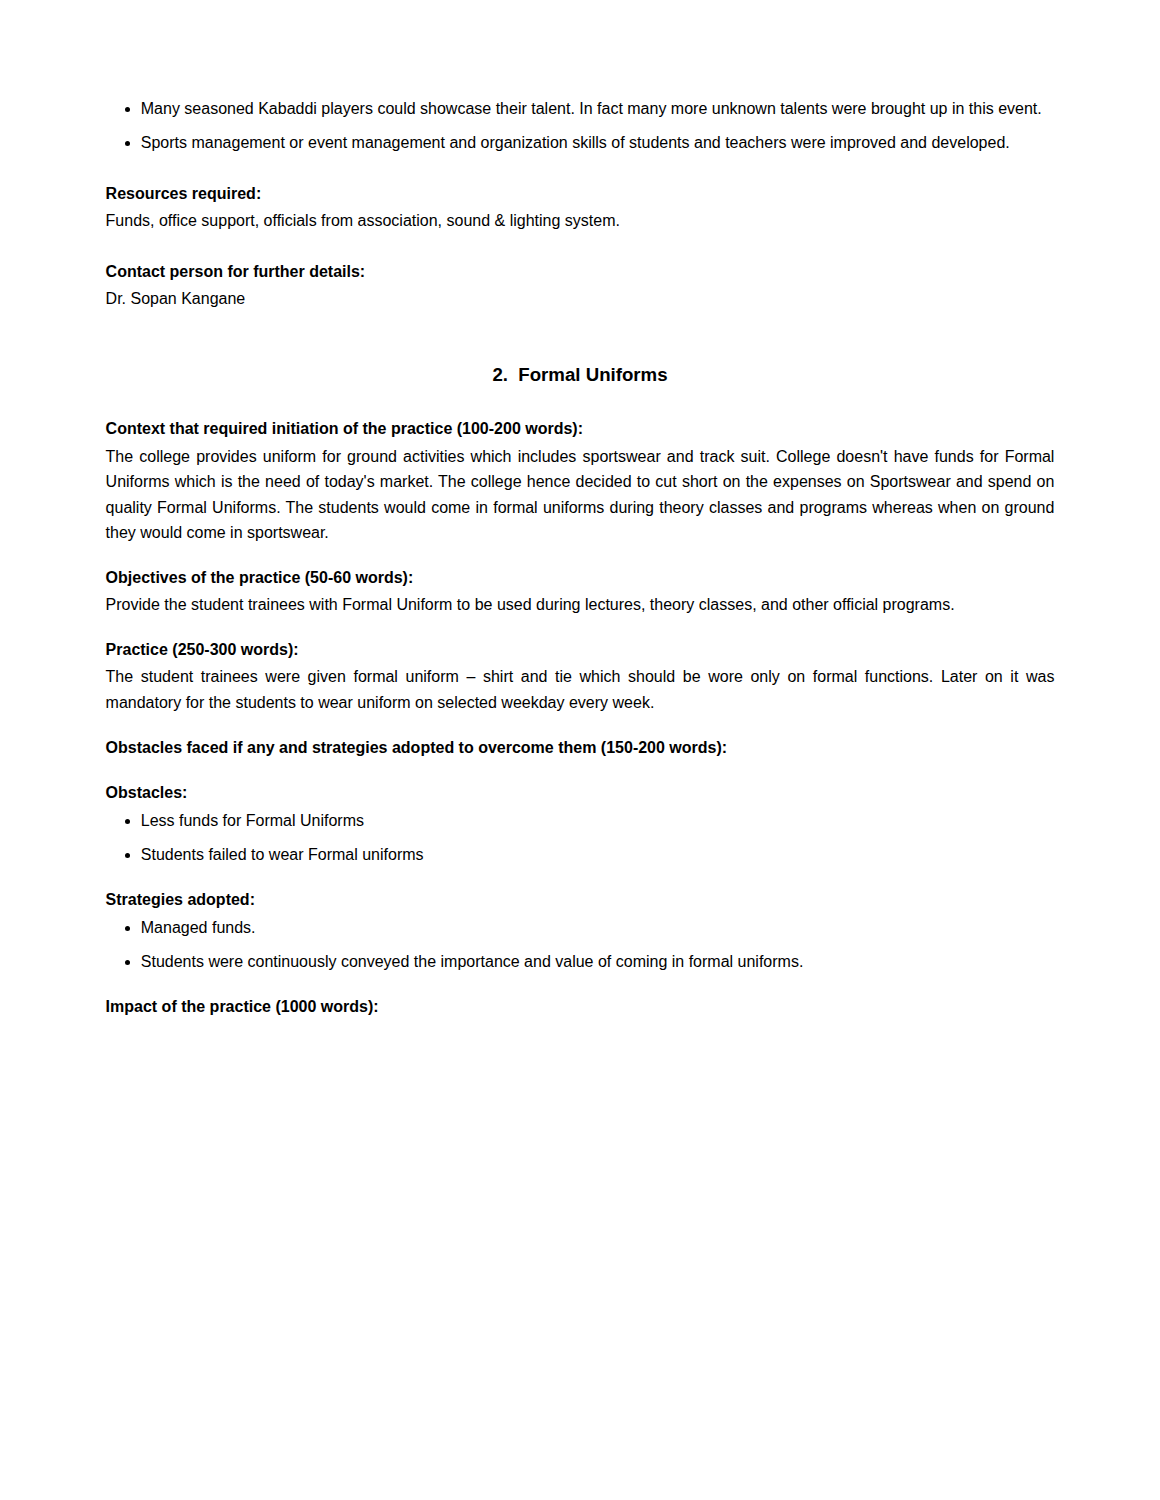Many seasoned Kabaddi players could showcase their talent. In fact many more unknown talents were brought up in this event.
Sports management or event management and organization skills of students and teachers were improved and developed.
Resources required:
Funds, office support, officials from association, sound & lighting system.
Contact person for further details:
Dr. Sopan Kangane
2. Formal Uniforms
Context that required initiation of the practice (100-200 words):
The college provides uniform for ground activities which includes sportswear and track suit. College doesn't have funds for Formal Uniforms which is the need of today's market. The college hence decided to cut short on the expenses on Sportswear and spend on quality Formal Uniforms. The students would come in formal uniforms during theory classes and programs whereas when on ground they would come in sportswear.
Objectives of the practice (50-60 words):
Provide the student trainees with Formal Uniform to be used during lectures, theory classes, and other official programs.
Practice (250-300 words):
The student trainees were given formal uniform – shirt and tie which should be wore only on formal functions. Later on it was mandatory for the students to wear uniform on selected weekday every week.
Obstacles faced if any and strategies adopted to overcome them (150-200 words):
Obstacles:
Less funds for Formal Uniforms
Students failed to wear Formal uniforms
Strategies adopted:
Managed funds.
Students were continuously conveyed the importance and value of coming in formal uniforms.
Impact of the practice (1000 words):